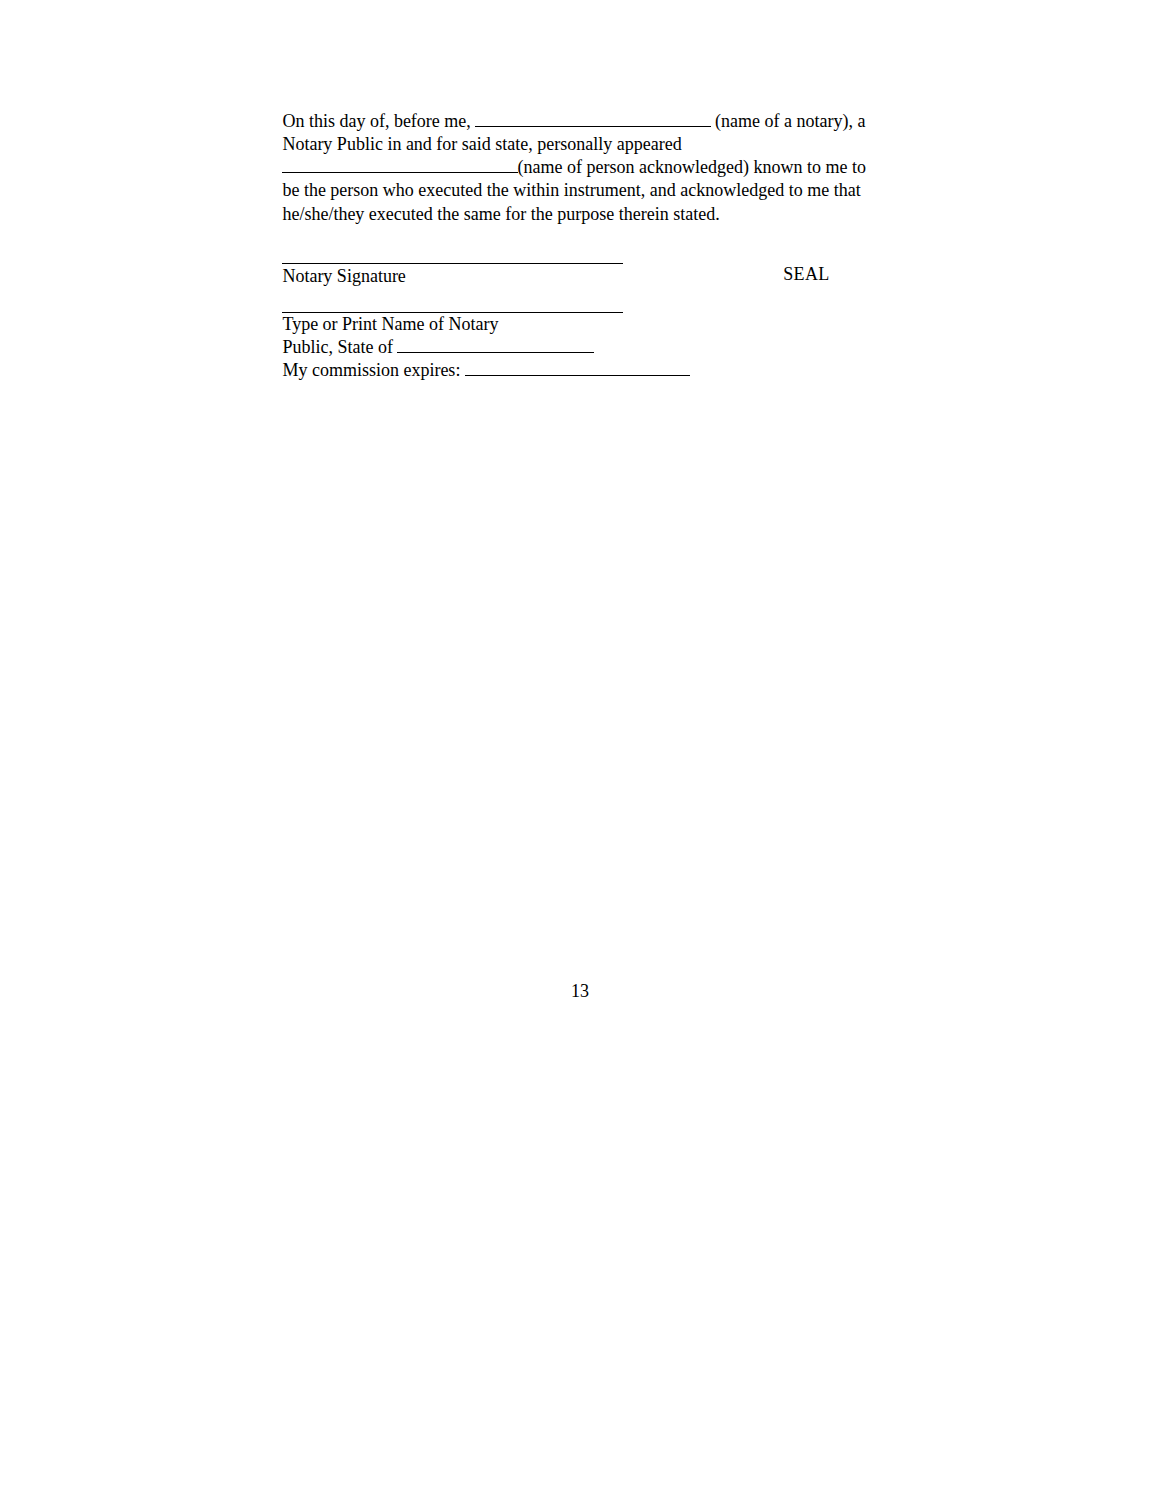On this day of, before me, (name of a notary), a Notary Public in and for said state, personally appeared (name of person acknowledged) known to me to be the person who executed the within instrument, and acknowledged to me that he/she/they executed the same for the purpose therein stated.
SEAL
Notary Signature
Type or Print Name of Notary
Public, State of
My commission expires:
13